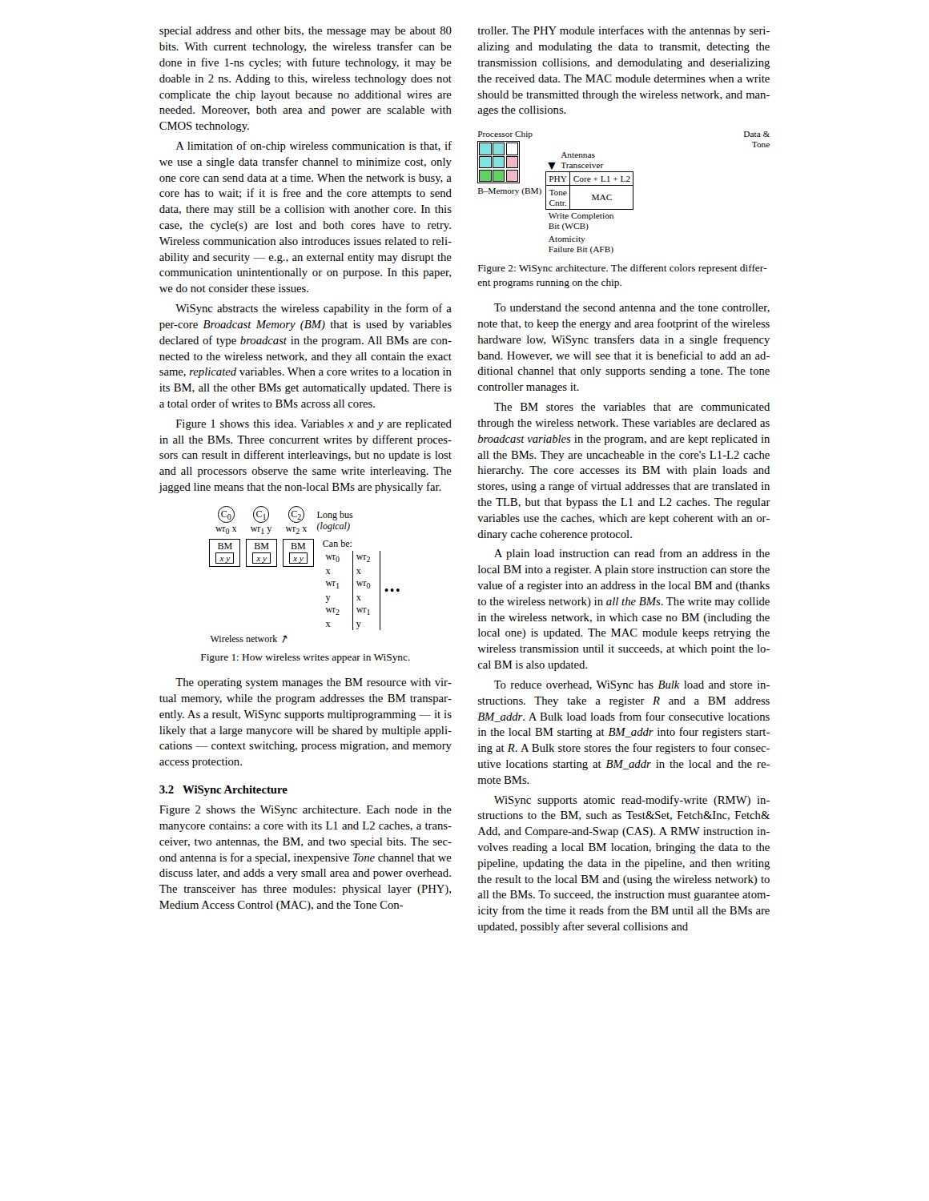special address and other bits, the message may be about 80 bits. With current technology, the wireless transfer can be done in five 1-ns cycles; with future technology, it may be doable in 2 ns. Adding to this, wireless technology does not complicate the chip layout because no additional wires are needed. Moreover, both area and power are scalable with CMOS technology.
A limitation of on-chip wireless communication is that, if we use a single data transfer channel to minimize cost, only one core can send data at a time. When the network is busy, a core has to wait; if it is free and the core attempts to send data, there may still be a collision with another core. In this case, the cycle(s) are lost and both cores have to retry. Wireless communication also introduces issues related to reliability and security — e.g., an external entity may disrupt the communication unintentionally or on purpose. In this paper, we do not consider these issues.
WiSync abstracts the wireless capability in the form of a per-core Broadcast Memory (BM) that is used by variables declared of type broadcast in the program. All BMs are connected to the wireless network, and they all contain the exact same, replicated variables. When a core writes to a location in its BM, all the other BMs get automatically updated. There is a total order of writes to BMs across all cores.
Figure 1 shows this idea. Variables x and y are replicated in all the BMs. Three concurrent writes by different processors can result in different interleavings, but no update is lost and all processors observe the same write interleaving. The jagged line means that the non-local BMs are physically far.
C0
wr0 x
C1
wr1 y
C2
wr2 x
Long bus
(logical)
BM x y
BM x y
BM x y
Can be:
wr0 x
wr1 y
wr2 x
wr2 x
wr0 x
wr1 y
•••
Wireless network ↗
Figure 1: How wireless writes appear in WiSync.
The operating system manages the BM resource with virtual memory, while the program addresses the BM transparently. As a result, WiSync supports multiprogramming — it is likely that a large manycore will be shared by multiple applications — context switching, process migration, and memory access protection.
3.2 WiSync Architecture
Figure 2 shows the WiSync architecture. Each node in the manycore contains: a core with its L1 and L2 caches, a transceiver, two antennas, the BM, and two special bits. The second antenna is for a special, inexpensive Tone channel that we discuss later, and adds a very small area and power overhead. The transceiver has three modules: physical layer (PHY), Medium Access Control (MAC), and the Tone Con-
troller. The PHY module interfaces with the antennas by serializing and modulating the data to transmit, detecting the transmission collisions, and demodulating and deserializing the received data. The MAC module determines when a write should be transmitted through the wireless network, and manages the collisions.
Processor Chip
B–Memory (BM)
Data &
Tone
▼ Antennas
Transceiver
| PHY | Core + L1 + L2 |
| Tone Cntr. | MAC |
| Write Completion Bit (WCB) |
| Atomicity Failure Bit (AFB) |
Figure 2: WiSync architecture. The different colors represent different programs running on the chip.
To understand the second antenna and the tone controller, note that, to keep the energy and area footprint of the wireless hardware low, WiSync transfers data in a single frequency band. However, we will see that it is beneficial to add an additional channel that only supports sending a tone. The tone controller manages it.
The BM stores the variables that are communicated through the wireless network. These variables are declared as broadcast variables in the program, and are kept replicated in all the BMs. They are uncacheable in the core's L1-L2 cache hierarchy. The core accesses its BM with plain loads and stores, using a range of virtual addresses that are translated in the TLB, but that bypass the L1 and L2 caches. The regular variables use the caches, which are kept coherent with an ordinary cache coherence protocol.
A plain load instruction can read from an address in the local BM into a register. A plain store instruction can store the value of a register into an address in the local BM and (thanks to the wireless network) in all the BMs. The write may collide in the wireless network, in which case no BM (including the local one) is updated. The MAC module keeps retrying the wireless transmission until it succeeds, at which point the local BM is also updated.
To reduce overhead, WiSync has Bulk load and store instructions. They take a register R and a BM address BM_addr. A Bulk load loads from four consecutive locations in the local BM starting at BM_addr into four registers starting at R. A Bulk store stores the four registers to four consecutive locations starting at BM_addr in the local and the remote BMs.
WiSync supports atomic read-modify-write (RMW) instructions to the BM, such as Test&Set, Fetch&Inc, Fetch& Add, and Compare-and-Swap (CAS). A RMW instruction involves reading a local BM location, bringing the data to the pipeline, updating the data in the pipeline, and then writing the result to the local BM and (using the wireless network) to all the BMs. To succeed, the instruction must guarantee atomicity from the time it reads from the BM until all the BMs are updated, possibly after several collisions and